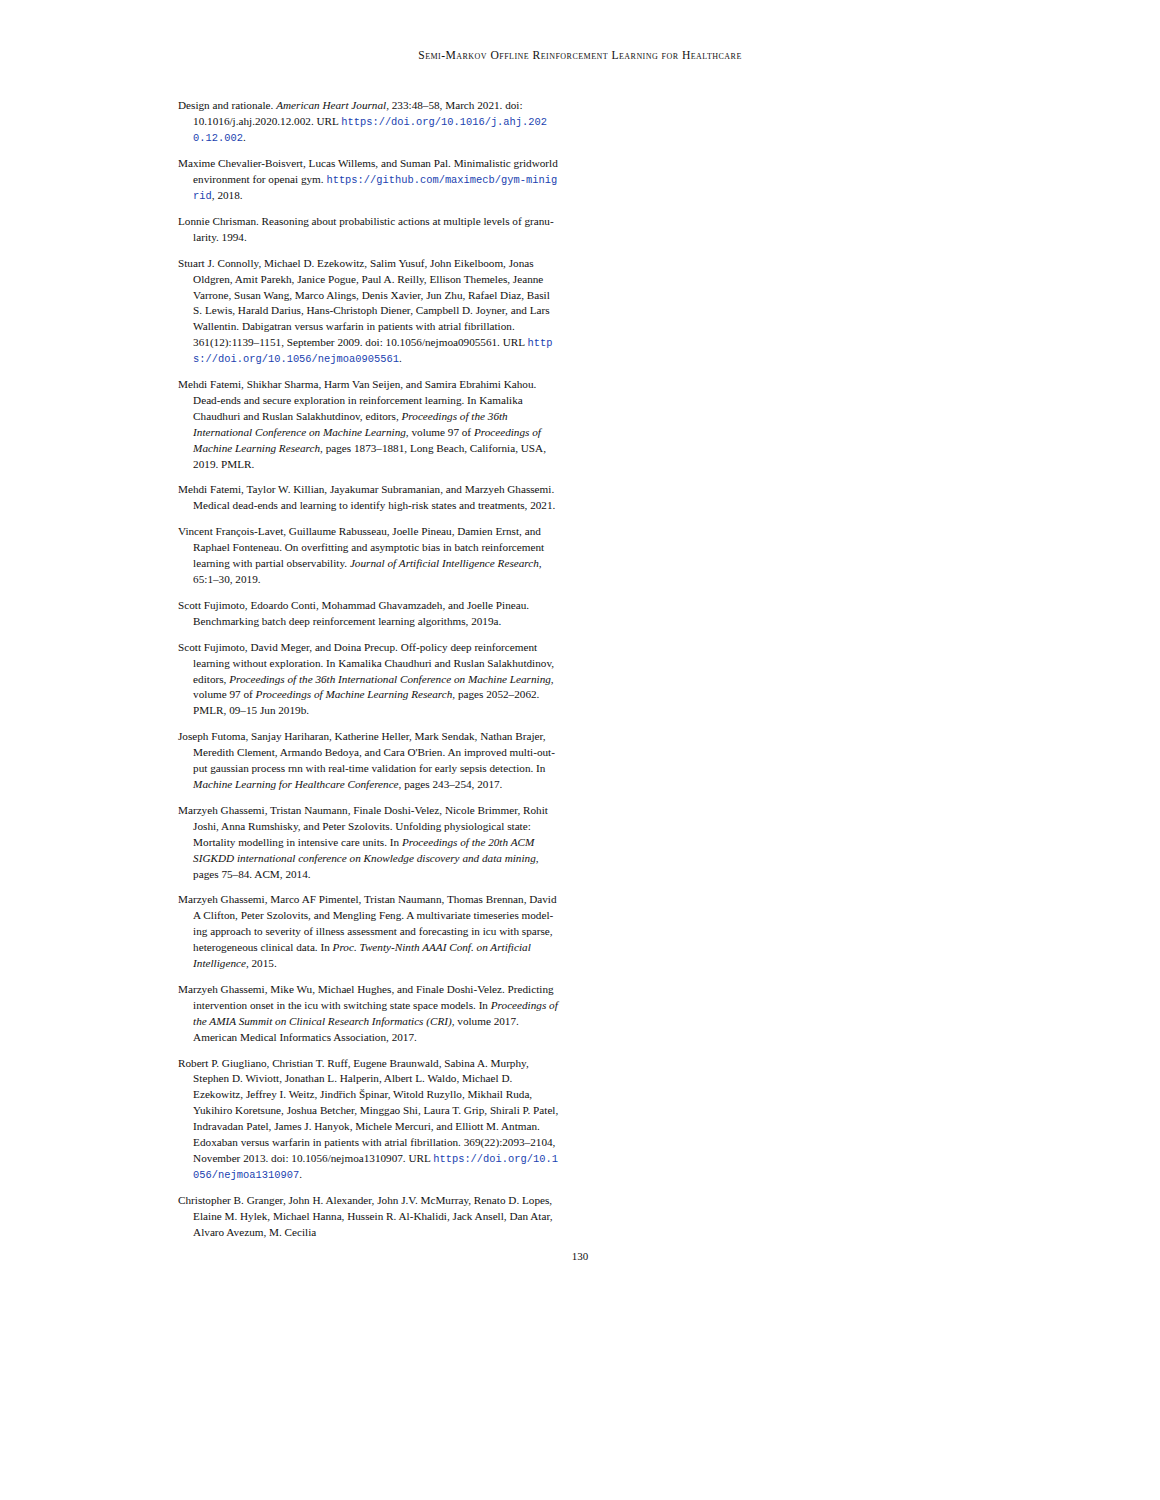Semi-Markov Offline Reinforcement Learning for Healthcare
Design and rationale. American Heart Journal, 233:48–58, March 2021. doi: 10.1016/j.ahj.2020.12.002. URL https://doi.org/10.1016/j.ahj.2020.12.002.
Maxime Chevalier-Boisvert, Lucas Willems, and Suman Pal. Minimalistic gridworld environment for openai gym. https://github.com/maximecb/gym-minigrid, 2018.
Lonnie Chrisman. Reasoning about probabilistic actions at multiple levels of granularity. 1994.
Stuart J. Connolly, Michael D. Ezekowitz, Salim Yusuf, John Eikelboom, Jonas Oldgren, Amit Parekh, Janice Pogue, Paul A. Reilly, Ellison Themeles, Jeanne Varrone, Susan Wang, Marco Alings, Denis Xavier, Jun Zhu, Rafael Diaz, Basil S. Lewis, Harald Darius, Hans-Christoph Diener, Campbell D. Joyner, and Lars Wallentin. Dabigatran versus warfarin in patients with atrial fibrillation. 361(12):1139–1151, September 2009. doi: 10.1056/nejmoa0905561. URL https://doi.org/10.1056/nejmoa0905561.
Mehdi Fatemi, Shikhar Sharma, Harm Van Seijen, and Samira Ebrahimi Kahou. Dead-ends and secure exploration in reinforcement learning. In Kamalika Chaudhuri and Ruslan Salakhutdinov, editors, Proceedings of the 36th International Conference on Machine Learning, volume 97 of Proceedings of Machine Learning Research, pages 1873–1881, Long Beach, California, USA, 2019. PMLR.
Mehdi Fatemi, Taylor W. Killian, Jayakumar Subramanian, and Marzyeh Ghassemi. Medical dead-ends and learning to identify high-risk states and treatments, 2021.
Vincent François-Lavet, Guillaume Rabusseau, Joelle Pineau, Damien Ernst, and Raphael Fonteneau. On overfitting and asymptotic bias in batch reinforcement learning with partial observability. Journal of Artificial Intelligence Research, 65:1–30, 2019.
Scott Fujimoto, Edoardo Conti, Mohammad Ghavamzadeh, and Joelle Pineau. Benchmarking batch deep reinforcement learning algorithms, 2019a.
Scott Fujimoto, David Meger, and Doina Precup. Off-policy deep reinforcement learning without exploration. In Kamalika Chaudhuri and Ruslan Salakhutdinov, editors, Proceedings of the 36th International Conference on Machine Learning, volume 97 of Proceedings of Machine Learning Research, pages 2052–2062. PMLR, 09–15 Jun 2019b.
Joseph Futoma, Sanjay Hariharan, Katherine Heller, Mark Sendak, Nathan Brajer, Meredith Clement, Armando Bedoya, and Cara O'Brien. An improved multi-output gaussian process rnn with real-time validation for early sepsis detection. In Machine Learning for Healthcare Conference, pages 243–254, 2017.
Marzyeh Ghassemi, Tristan Naumann, Finale Doshi-Velez, Nicole Brimmer, Rohit Joshi, Anna Rumshisky, and Peter Szolovits. Unfolding physiological state: Mortality modelling in intensive care units. In Proceedings of the 20th ACM SIGKDD international conference on Knowledge discovery and data mining, pages 75–84. ACM, 2014.
Marzyeh Ghassemi, Marco AF Pimentel, Tristan Naumann, Thomas Brennan, David A Clifton, Peter Szolovits, and Mengling Feng. A multivariate timeseries modeling approach to severity of illness assessment and forecasting in icu with sparse, heterogeneous clinical data. In Proc. Twenty-Ninth AAAI Conf. on Artificial Intelligence, 2015.
Marzyeh Ghassemi, Mike Wu, Michael Hughes, and Finale Doshi-Velez. Predicting intervention onset in the icu with switching state space models. In Proceedings of the AMIA Summit on Clinical Research Informatics (CRI), volume 2017. American Medical Informatics Association, 2017.
Robert P. Giugliano, Christian T. Ruff, Eugene Braunwald, Sabina A. Murphy, Stephen D. Wiviott, Jonathan L. Halperin, Albert L. Waldo, Michael D. Ezekowitz, Jeffrey I. Weitz, Jindřich Špinar, Witold Ruzyllo, Mikhail Ruda, Yukihiro Koretsune, Joshua Betcher, Minggao Shi, Laura T. Grip, Shirali P. Patel, Indravadan Patel, James J. Hanyok, Michele Mercuri, and Elliott M. Antman. Edoxaban versus warfarin in patients with atrial fibrillation. 369(22):2093–2104, November 2013. doi: 10.1056/nejmoa1310907. URL https://doi.org/10.1056/nejmoa1310907.
Christopher B. Granger, John H. Alexander, John J.V. McMurray, Renato D. Lopes, Elaine M. Hylek, Michael Hanna, Hussein R. Al-Khalidi, Jack Ansell, Dan Atar, Alvaro Avezum, M. Cecilia
130